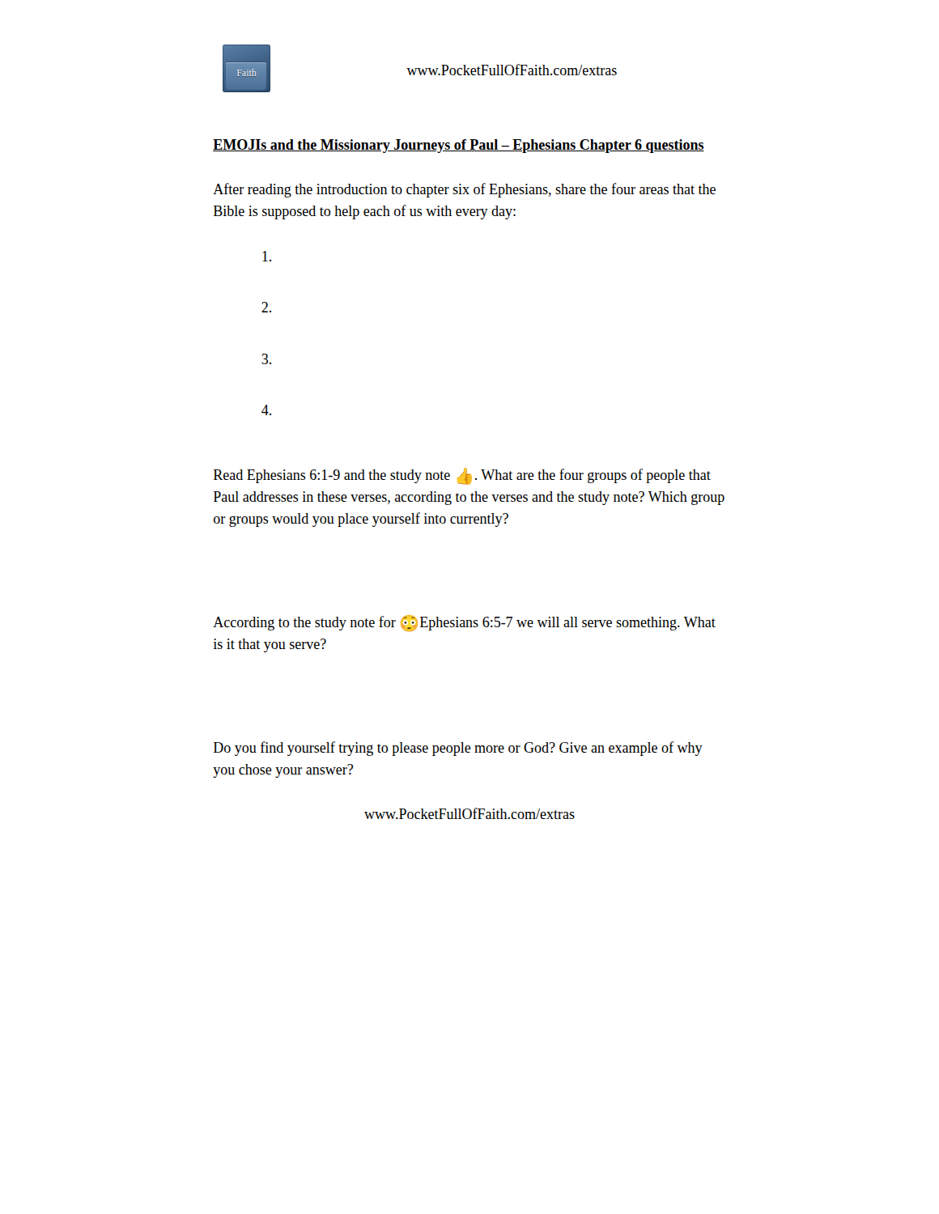www.PocketFullOfFaith.com/extras
EMOJIs and the Missionary Journeys of Paul – Ephesians Chapter 6 questions
After reading the introduction to chapter six of Ephesians, share the four areas that the Bible is supposed to help each of us with every day:
Read Ephesians 6:1-9 and the study note 👍. What are the four groups of people that Paul addresses in these verses, according to the verses and the study note? Which group or groups would you place yourself into currently?
According to the study note for 😳Ephesians 6:5-7 we will all serve something. What is it that you serve?
Do you find yourself trying to please people more or God? Give an example of why you chose your answer?
www.PocketFullOfFaith.com/extras